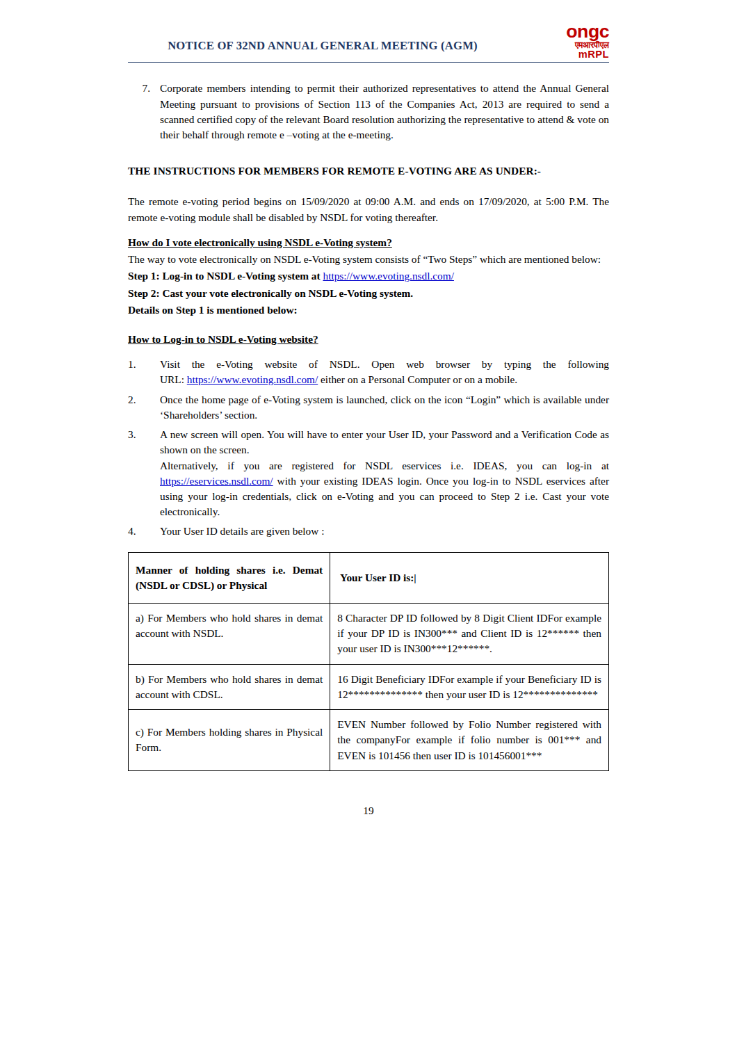NOTICE OF 32ND ANNUAL GENERAL MEETING (AGM)
ongc
एमआरपीएल
mRPL
7. Corporate members intending to permit their authorized representatives to attend the Annual General Meeting pursuant to provisions of Section 113 of the Companies Act, 2013 are required to send a scanned certified copy of the relevant Board resolution authorizing the representative to attend & vote on their behalf through remote e –voting at the e-meeting.
The instructions for members for remote e-voting are as under:-
The remote e-voting period begins on 15/09/2020 at 09:00 A.M. and ends on 17/09/2020, at 5:00 P.M. The remote e-voting module shall be disabled by NSDL for voting thereafter.
How do I vote electronically using NSDL e-Voting system?
The way to vote electronically on NSDL e-Voting system consists of “Two Steps” which are mentioned below:
Step 1: Log-in to NSDL e-Voting system at https://www.evoting.nsdl.com/
Step 2: Cast your vote electronically on NSDL e-Voting system.
Details on Step 1 is mentioned below:
How to Log-in to NSDL e-Voting website?
1. Visit the e-Voting website of NSDL. Open web browser by typing the following URL: https://www.evoting.nsdl.com/ either on a Personal Computer or on a mobile.
2. Once the home page of e-Voting system is launched, click on the icon “Login” which is available under ‘Shareholders’ section.
3. A new screen will open. You will have to enter your User ID, your Password and a Verification Code as shown on the screen.
Alternatively, if you are registered for NSDL eservices i.e. IDEAS, you can log-in at https://eservices.nsdl.com/ with your existing IDEAS login. Once you log-in to NSDL eservices after using your log-in credentials, click on e-Voting and you can proceed to Step 2 i.e. Cast your vote electronically.
4. Your User ID details are given below :
| Manner of holding shares i.e. Demat (NSDL or CDSL) or Physical | Your User ID is:/ |
| a) For Members who hold shares in demat account with NSDL. | 8 Character DP ID followed by 8 Digit Client IDFor example if your DP ID is IN300*** and Client ID is 12****** then your user ID is IN300***12******. |
| b) For Members who hold shares in demat account with CDSL. | 16 Digit Beneficiary IDFor example if your Beneficiary ID is 12************** then your user ID is 12************** |
| c) For Members holding shares in Physical Form. | EVEN Number followed by Folio Number registered with the companyFor example if folio number is 001*** and EVEN is 101456 then user ID is 101456001*** |
19